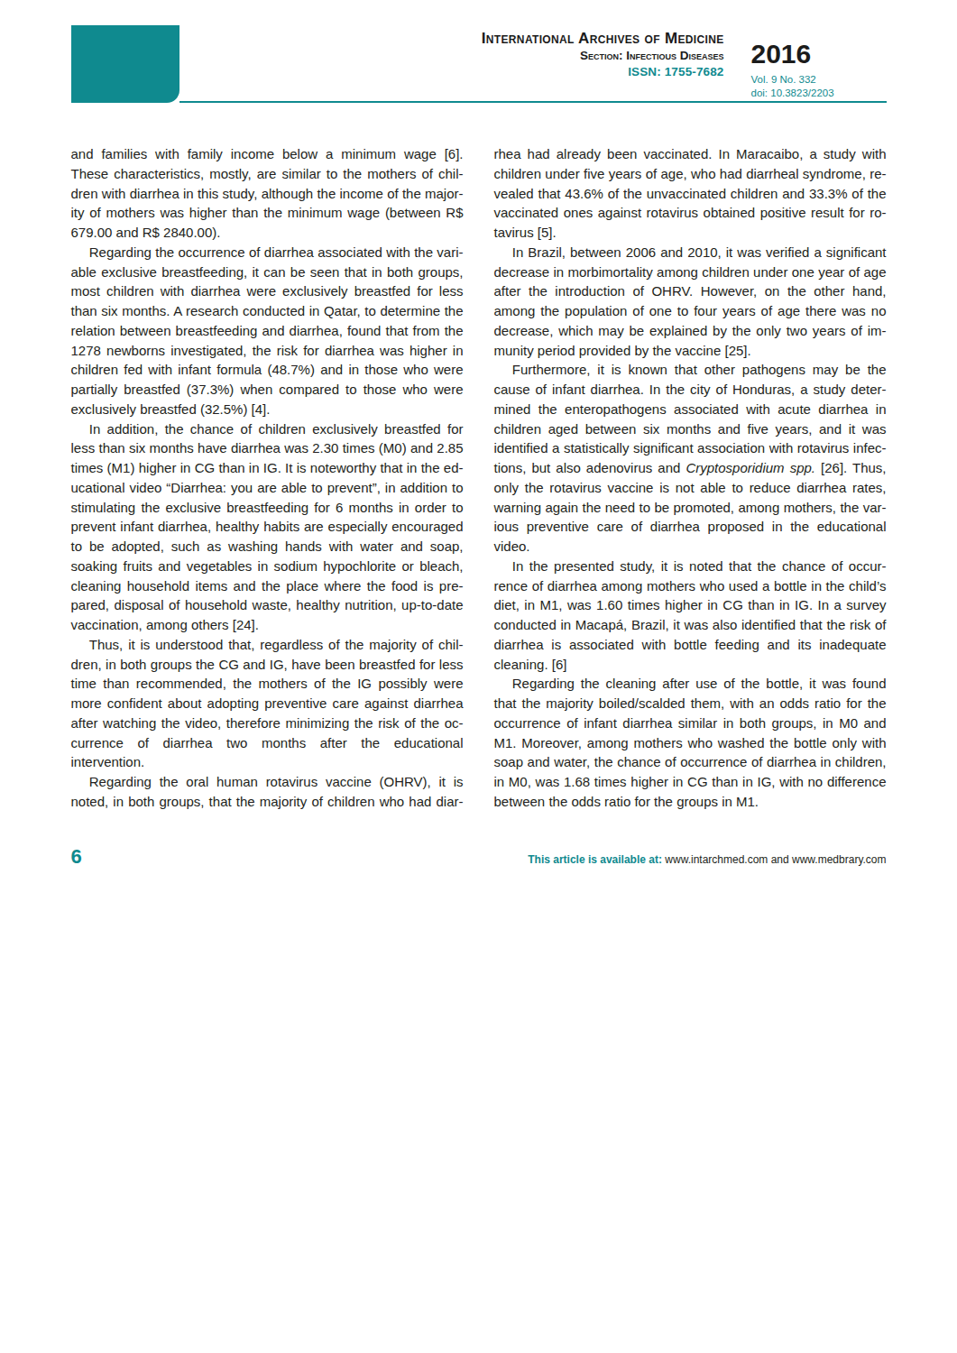International Archives of Medicine
Section: Infectious Diseases
ISSN: 1755-7682
2016
Vol. 9 No. 332
doi: 10.3823/2203
and families with family income below a minimum wage [6]. These characteristics, mostly, are similar to the mothers of children with diarrhea in this study, although the income of the majority of mothers was higher than the minimum wage (between R$ 679.00 and R$ 2840.00).
Regarding the occurrence of diarrhea associated with the variable exclusive breastfeeding, it can be seen that in both groups, most children with diarrhea were exclusively breastfed for less than six months. A research conducted in Qatar, to determine the relation between breastfeeding and diarrhea, found that from the 1278 newborns investigated, the risk for diarrhea was higher in children fed with infant formula (48.7%) and in those who were partially breastfed (37.3%) when compared to those who were exclusively breastfed (32.5%) [4].
In addition, the chance of children exclusively breastfed for less than six months have diarrhea was 2.30 times (M0) and 2.85 times (M1) higher in CG than in IG. It is noteworthy that in the educational video “Diarrhea: you are able to prevent”, in addition to stimulating the exclusive breastfeeding for 6 months in order to prevent infant diarrhea, healthy habits are especially encouraged to be adopted, such as washing hands with water and soap, soaking fruits and vegetables in sodium hypochlorite or bleach, cleaning household items and the place where the food is prepared, disposal of household waste, healthy nutrition, up-to-date vaccination, among others [24].
Thus, it is understood that, regardless of the majority of children, in both groups the CG and IG, have been breastfed for less time than recommended, the mothers of the IG possibly were more confident about adopting preventive care against diarrhea after watching the video, therefore minimizing the risk of the occurrence of diarrhea two months after the educational intervention.
Regarding the oral human rotavirus vaccine (OHRV), it is noted, in both groups, that the majority of children who had diarrhea had already been vaccinated. In Maracaibo, a study with children under five years of age, who had diarrheal syndrome, revealed that 43.6% of the unvaccinated children and 33.3% of the vaccinated ones against rotavirus obtained positive result for rotavirus [5].
In Brazil, between 2006 and 2010, it was verified a significant decrease in morbimortality among children under one year of age after the introduction of OHRV. However, on the other hand, among the population of one to four years of age there was no decrease, which may be explained by the only two years of immunity period provided by the vaccine [25].
Furthermore, it is known that other pathogens may be the cause of infant diarrhea. In the city of Honduras, a study determined the enteropathogens associated with acute diarrhea in children aged between six months and five years, and it was identified a statistically significant association with rotavirus infections, but also adenovirus and Cryptosporidium spp. [26]. Thus, only the rotavirus vaccine is not able to reduce diarrhea rates, warning again the need to be promoted, among mothers, the various preventive care of diarrhea proposed in the educational video.
In the presented study, it is noted that the chance of occurrence of diarrhea among mothers who used a bottle in the child’s diet, in M1, was 1.60 times higher in CG than in IG. In a survey conducted in Macapá, Brazil, it was also identified that the risk of diarrhea is associated with bottle feeding and its inadequate cleaning. [6]
Regarding the cleaning after use of the bottle, it was found that the majority boiled/scalded them, with an odds ratio for the occurrence of infant diarrhea similar in both groups, in M0 and M1. Moreover, among mothers who washed the bottle only with soap and water, the chance of occurrence of diarrhea in children, in M0, was 1.68 times higher in CG than in IG, with no difference between the odds ratio for the groups in M1.
6
This article is available at: www.intarchmed.com and www.medbrary.com